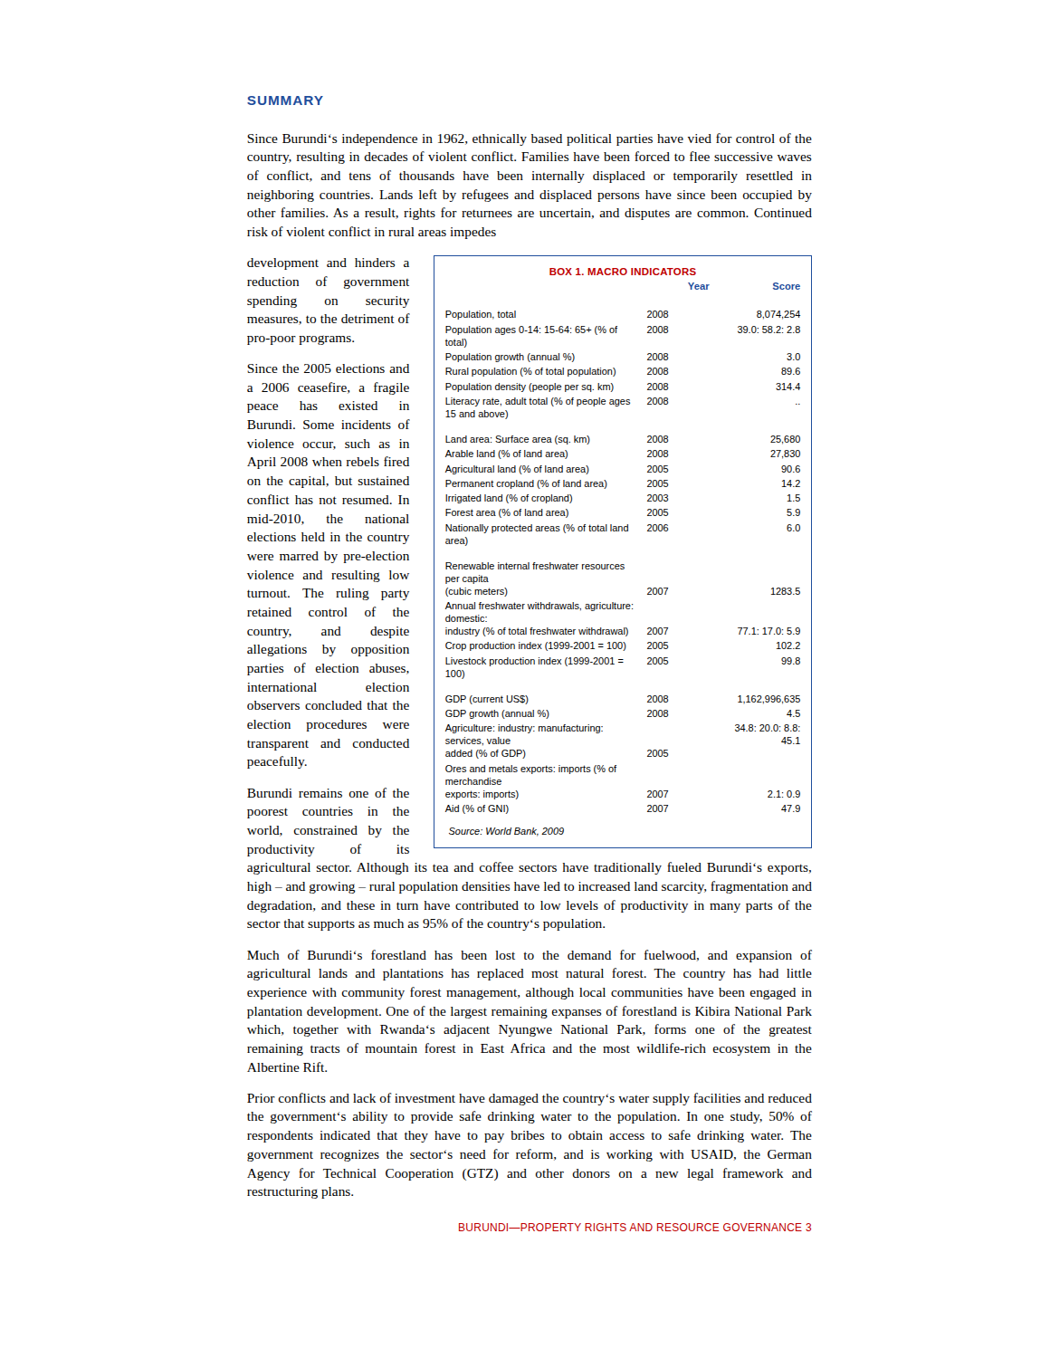SUMMARY
Since Burundi‘s independence in 1962, ethnically based political parties have vied for control of the country, resulting in decades of violent conflict. Families have been forced to flee successive waves of conflict, and tens of thousands have been internally displaced or temporarily resettled in neighboring countries. Lands left by refugees and displaced persons have since been occupied by other families. As a result, rights for returnees are uncertain, and disputes are common. Continued risk of violent conflict in rural areas impedes
BOX 1. MACRO INDICATORS
| | Year | Score |
| --- | --- | --- |
| Population, total | 2008 | 8,074,254 |
| Population ages 0-14: 15-64: 65+ (% of total) | 2008 | 39.0: 58.2: 2.8 |
| Population growth (annual %) | 2008 | 3.0 |
| Rural population (% of total population) | 2008 | 89.6 |
| Population density (people per sq. km) | 2008 | 314.4 |
| Literacy rate, adult total (% of people ages 15 and above) | 2008 | .. |
| Land area: Surface area (sq. km) | 2008 | 25,680 |
| Arable land (% of land area) | 2008 | 27,830 |
| Agricultural land (% of land area) | 2005 | 90.6 |
| Permanent cropland (% of land area) | 2005 | 14.2 |
| Irrigated land (% of cropland) | 2003 | 1.5 |
| Forest area (% of land area) | 2005 | 5.9 |
| Nationally protected areas (% of total land area) | 2006 | 6.0 |
| Renewable internal freshwater resources per capita (cubic meters) | 2007 | 1283.5 |
| Annual freshwater withdrawals, agriculture: domestic: industry (% of total freshwater withdrawal) | 2007 | 77.1: 17.0: 5.9 |
| Crop production index (1999-2001 = 100) | 2005 | 102.2 |
| Livestock production index (1999-2001 = 100) | 2005 | 99.8 |
| GDP (current US$) | 2008 | 1,162,996,635 |
| GDP growth (annual %) | 2008 | 4.5 |
| Agriculture: industry: manufacturing: services, value added (% of GDP) | 2005 | 34.8: 20.0: 8.8: 45.1 |
| Ores and metals exports: imports (% of merchandise exports: imports) | 2007 | 2.1: 0.9 |
| Aid (% of GNI) | 2007 | 47.9 |
Source: World Bank, 2009
development and hinders a reduction of government spending on security measures, to the detriment of pro-poor programs.
Since the 2005 elections and a 2006 ceasefire, a fragile peace has existed in Burundi. Some incidents of violence occur, such as in April 2008 when rebels fired on the capital, but sustained conflict has not resumed. In mid-2010, the national elections held in the country were marred by pre-election violence and resulting low turnout. The ruling party retained control of the country, and despite allegations by opposition parties of election abuses, international election observers concluded that the election procedures were transparent and conducted peacefully.
Burundi remains one of the poorest countries in the world, constrained by the productivity of its agricultural sector. Although its tea and coffee sectors have traditionally fueled Burundi‘s exports, high – and growing – rural population densities have led to increased land scarcity, fragmentation and degradation, and these in turn have contributed to low levels of productivity in many parts of the sector that supports as much as 95% of the country‘s population.
Much of Burundi‘s forestland has been lost to the demand for fuelwood, and expansion of agricultural lands and plantations has replaced most natural forest. The country has had little experience with community forest management, although local communities have been engaged in plantation development. One of the largest remaining expanses of forestland is Kibira National Park which, together with Rwanda‘s adjacent Nyungwe National Park, forms one of the greatest remaining tracts of mountain forest in East Africa and the most wildlife-rich ecosystem in the Albertine Rift.
Prior conflicts and lack of investment have damaged the country‘s water supply facilities and reduced the government‘s ability to provide safe drinking water to the population. In one study, 50% of respondents indicated that they have to pay bribes to obtain access to safe drinking water. The government recognizes the sector‘s need for reform, and is working with USAID, the German Agency for Technical Cooperation (GTZ) and other donors on a new legal framework and restructuring plans.
BURUNDI—PROPERTY RIGHTS AND RESOURCE GOVERNANCE 3